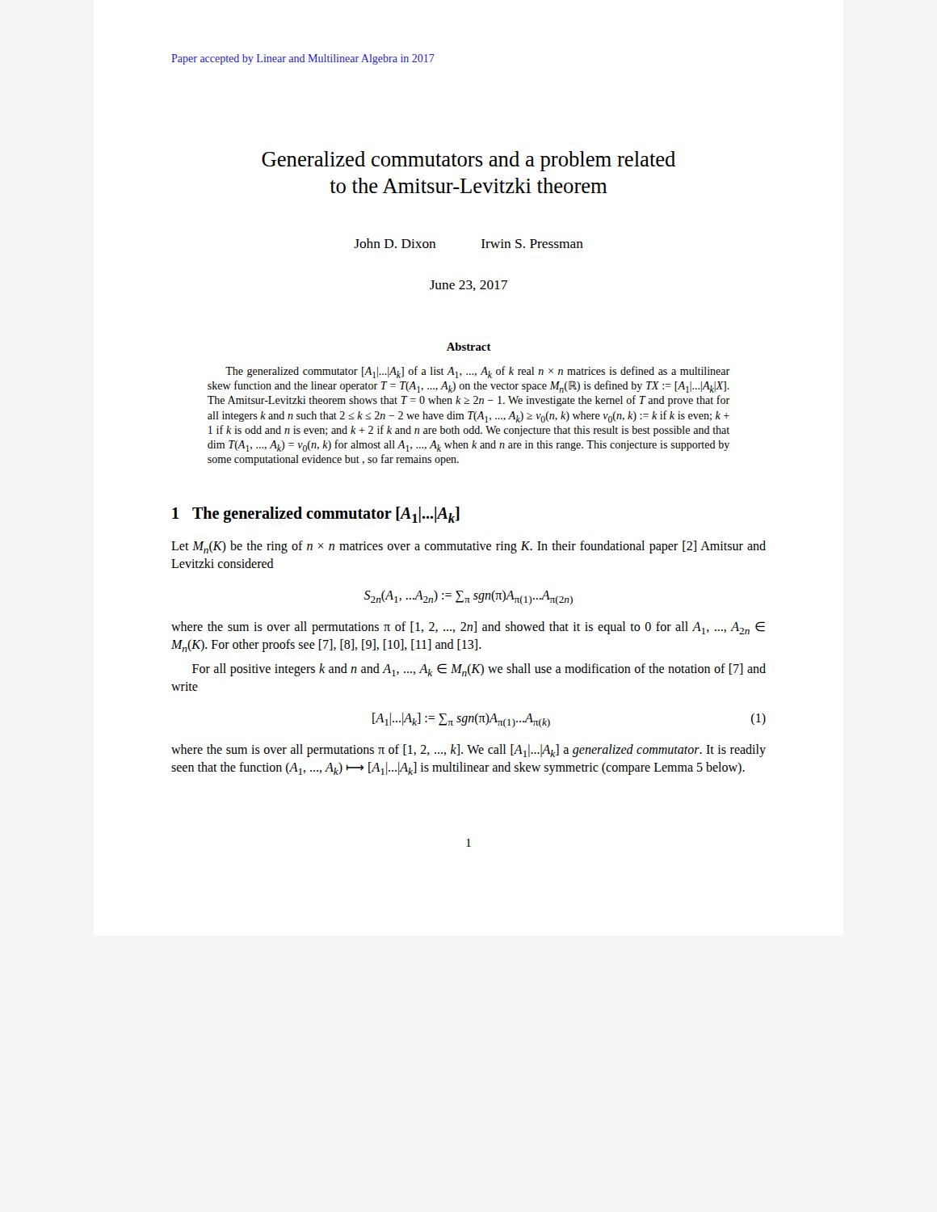Paper accepted by Linear and Multilinear Algebra in 2017
Generalized commutators and a problem related
to the Amitsur-Levitzki theorem
John D. Dixon Irwin S. Pressman
June 23, 2017
Abstract
The generalized commutator [A1|...|Ak] of a list A1, ..., Ak of k real n × n matrices is defined as a multilinear skew function and the linear operator T = T(A1, ..., Ak) on the vector space Mn(ℝ) is defined by TX := [A1|...|Ak|X]. The Amitsur-Levitzki theorem shows that T = 0 when k ≥ 2n − 1. We investigate the kernel of T and prove that for all integers k and n such that 2 ≤ k ≤ 2n − 2 we have dim T(A1, ..., Ak) ≥ ν0(n, k) where ν0(n, k) := k if k is even; k + 1 if k is odd and n is even; and k + 2 if k and n are both odd. We conjecture that this result is best possible and that dim T(A1, ..., Ak) = ν0(n, k) for almost all A1, ..., Ak when k and n are in this range. This conjecture is supported by some computational evidence but , so far remains open.
1 The generalized commutator [A1|...|Ak]
Let Mn(K) be the ring of n × n matrices over a commutative ring K. In their foundational paper [2] Amitsur and Levitzki considered
S2n(A1, ...A2n) := ∑π sgn(π)Aπ(1)...Aπ(2n)
where the sum is over all permutations π of [1, 2, ..., 2n] and showed that it is equal to 0 for all A1, ..., A2n ∈ Mn(K). For other proofs see [7], [8], [9], [10], [11] and [13].
For all positive integers k and n and A1, ..., Ak ∈ Mn(K) we shall use a modification of the notation of [7] and write
(1) [A1|...|Ak] := ∑π sgn(π)Aπ(1)...Aπ(k)
where the sum is over all permutations π of [1, 2, ..., k]. We call [A1|...|Ak] a generalized commutator. It is readily seen that the function (A1, ..., Ak) ⟼ [A1|...|Ak] is multilinear and skew symmetric (compare Lemma 5 below).
1